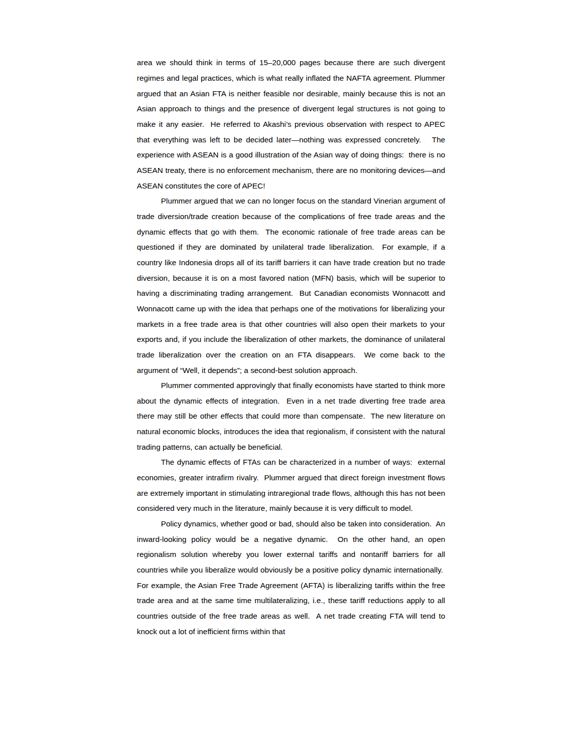area we should think in terms of 15–20,000 pages because there are such divergent regimes and legal practices, which is what really inflated the NAFTA agreement. Plummer argued that an Asian FTA is neither feasible nor desirable, mainly because this is not an Asian approach to things and the presence of divergent legal structures is not going to make it any easier. He referred to Akashi’s previous observation with respect to APEC that everything was left to be decided later—nothing was expressed concretely. The experience with ASEAN is a good illustration of the Asian way of doing things: there is no ASEAN treaty, there is no enforcement mechanism, there are no monitoring devices—and ASEAN constitutes the core of APEC!
Plummer argued that we can no longer focus on the standard Vinerian argument of trade diversion/trade creation because of the complications of free trade areas and the dynamic effects that go with them. The economic rationale of free trade areas can be questioned if they are dominated by unilateral trade liberalization. For example, if a country like Indonesia drops all of its tariff barriers it can have trade creation but no trade diversion, because it is on a most favored nation (MFN) basis, which will be superior to having a discriminating trading arrangement. But Canadian economists Wonnacott and Wonnacott came up with the idea that perhaps one of the motivations for liberalizing your markets in a free trade area is that other countries will also open their markets to your exports and, if you include the liberalization of other markets, the dominance of unilateral trade liberalization over the creation on an FTA disappears. We come back to the argument of “Well, it depends”; a second-best solution approach.
Plummer commented approvingly that finally economists have started to think more about the dynamic effects of integration. Even in a net trade diverting free trade area there may still be other effects that could more than compensate. The new literature on natural economic blocks, introduces the idea that regionalism, if consistent with the natural trading patterns, can actually be beneficial.
The dynamic effects of FTAs can be characterized in a number of ways: external economies, greater intrafirm rivalry. Plummer argued that direct foreign investment flows are extremely important in stimulating intraregional trade flows, although this has not been considered very much in the literature, mainly because it is very difficult to model.
Policy dynamics, whether good or bad, should also be taken into consideration. An inward-looking policy would be a negative dynamic. On the other hand, an open regionalism solution whereby you lower external tariffs and nontariff barriers for all countries while you liberalize would obviously be a positive policy dynamic internationally. For example, the Asian Free Trade Agreement (AFTA) is liberalizing tariffs within the free trade area and at the same time multilateralizing, i.e., these tariff reductions apply to all countries outside of the free trade areas as well. A net trade creating FTA will tend to knock out a lot of inefficient firms within that